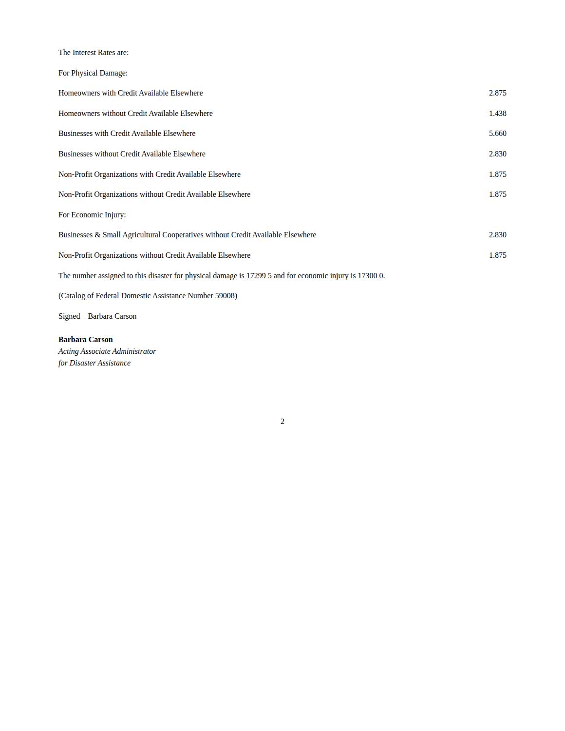The Interest Rates are:
For Physical Damage:
Homeowners with Credit Available Elsewhere 2.875
Homeowners without Credit Available Elsewhere 1.438
Businesses with Credit Available Elsewhere 5.660
Businesses without Credit Available Elsewhere 2.830
Non-Profit Organizations with Credit Available Elsewhere 1.875
Non-Profit Organizations without Credit Available Elsewhere 1.875
For Economic Injury:
Businesses & Small Agricultural Cooperatives without Credit Available Elsewhere 2.830
Non-Profit Organizations without Credit Available Elsewhere 1.875
The number assigned to this disaster for physical damage is 17299 5 and for economic injury is 17300 0.
(Catalog of Federal Domestic Assistance Number 59008)
Signed – Barbara Carson
Barbara Carson
Acting Associate Administrator
for Disaster Assistance
2